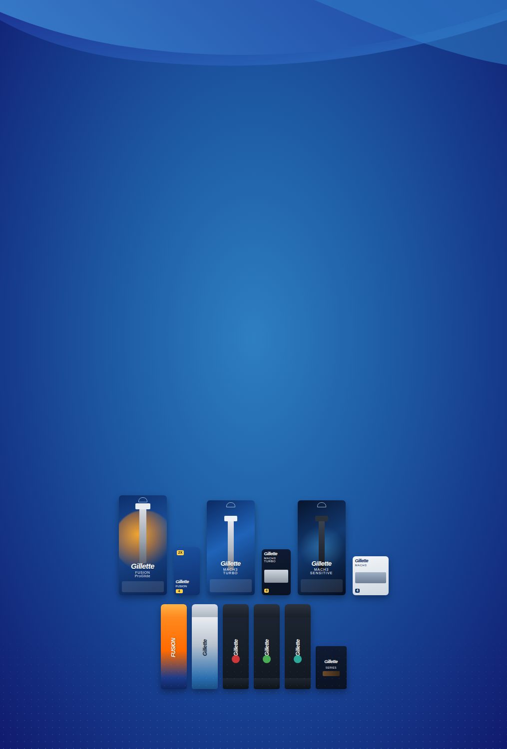Gillette
FUSION
ProGlide
2X
Gillette
FUSION
4
Gillette
MACH3
TURBO
Gillette
MACH3
TURBO
4
Gillette
MACH3
SENSITIVE
Gillette
MACH3
4
FUSION
Gillette
Gillette
Gillette
Gillette
Gillette
SERIES